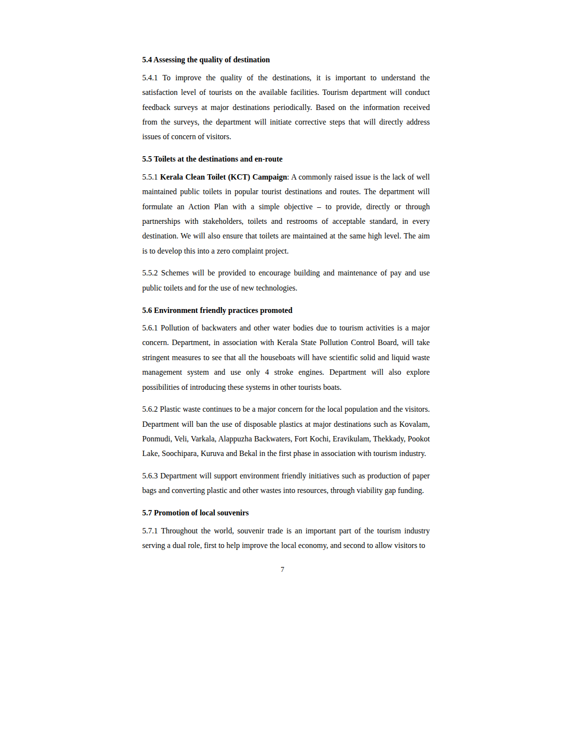5.4 Assessing the quality of destination
5.4.1 To improve the quality of the destinations, it is important to understand the satisfaction level of tourists on the available facilities. Tourism department will conduct feedback surveys at major destinations periodically. Based on the information received from the surveys, the department will initiate corrective steps that will directly address issues of concern of visitors.
5.5 Toilets at the destinations and en-route
5.5.1 Kerala Clean Toilet (KCT) Campaign: A commonly raised issue is the lack of well maintained public toilets in popular tourist destinations and routes. The department will formulate an Action Plan with a simple objective – to provide, directly or through partnerships with stakeholders, toilets and restrooms of acceptable standard, in every destination. We will also ensure that toilets are maintained at the same high level. The aim is to develop this into a zero complaint project.
5.5.2 Schemes will be provided to encourage building and maintenance of pay and use public toilets and for the use of new technologies.
5.6 Environment friendly practices promoted
5.6.1 Pollution of backwaters and other water bodies due to tourism activities is a major concern. Department, in association with Kerala State Pollution Control Board, will take stringent measures to see that all the houseboats will have scientific solid and liquid waste management system and use only 4 stroke engines. Department will also explore possibilities of introducing these systems in other tourists boats.
5.6.2 Plastic waste continues to be a major concern for the local population and the visitors. Department will ban the use of disposable plastics at major destinations such as Kovalam, Ponmudi, Veli, Varkala, Alappuzha Backwaters, Fort Kochi, Eravikulam, Thekkady, Pookot Lake, Soochipara, Kuruva and Bekal in the first phase in association with tourism industry.
5.6.3 Department will support environment friendly initiatives such as production of paper bags and converting plastic and other wastes into resources, through viability gap funding.
5.7 Promotion of local souvenirs
5.7.1 Throughout the world, souvenir trade is an important part of the tourism industry serving a dual role, first to help improve the local economy, and second to allow visitors to
7